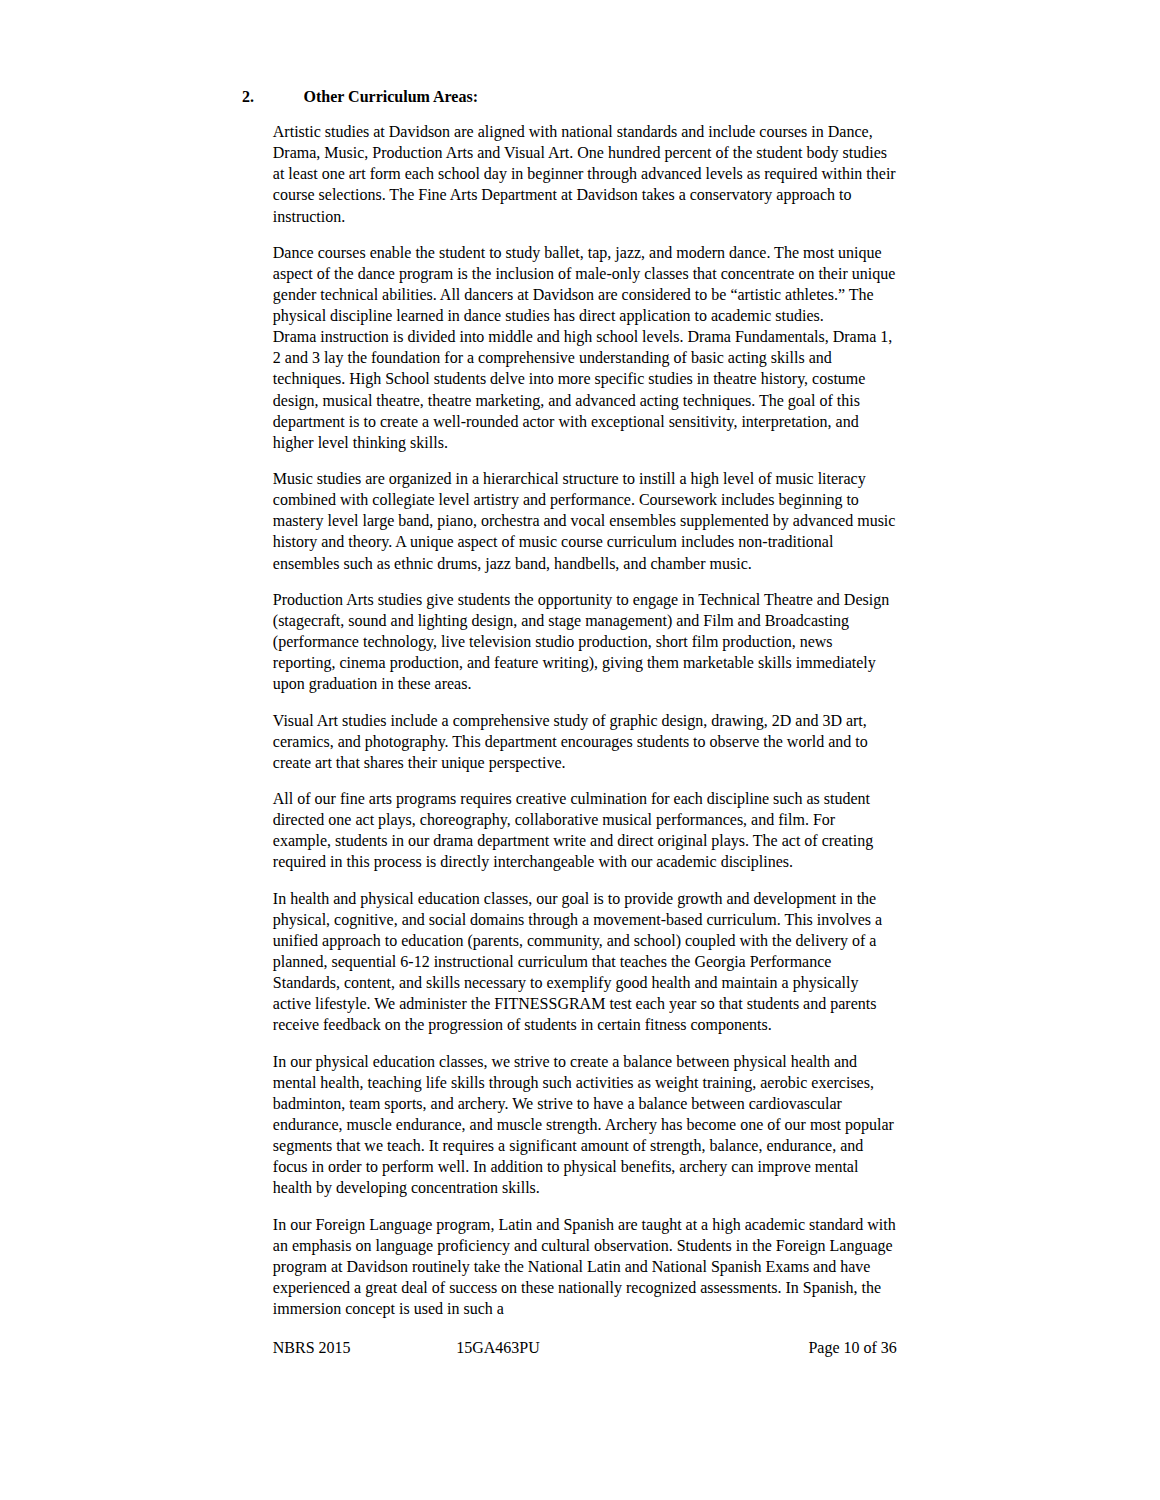2. Other Curriculum Areas:
Artistic studies at Davidson are aligned with national standards and include courses in Dance, Drama, Music, Production Arts and Visual Art. One hundred percent of the student body studies at least one art form each school day in beginner through advanced levels as required within their course selections. The Fine Arts Department at Davidson takes a conservatory approach to instruction.
Dance courses enable the student to study ballet, tap, jazz, and modern dance. The most unique aspect of the dance program is the inclusion of male-only classes that concentrate on their unique gender technical abilities. All dancers at Davidson are considered to be “artistic athletes.” The physical discipline learned in dance studies has direct application to academic studies.
Drama instruction is divided into middle and high school levels. Drama Fundamentals, Drama 1, 2 and 3 lay the foundation for a comprehensive understanding of basic acting skills and techniques. High School students delve into more specific studies in theatre history, costume design, musical theatre, theatre marketing, and advanced acting techniques. The goal of this department is to create a well-rounded actor with exceptional sensitivity, interpretation, and higher level thinking skills.
Music studies are organized in a hierarchical structure to instill a high level of music literacy combined with collegiate level artistry and performance. Coursework includes beginning to mastery level large band, piano, orchestra and vocal ensembles supplemented by advanced music history and theory. A unique aspect of music course curriculum includes non-traditional ensembles such as ethnic drums, jazz band, handbells, and chamber music.
Production Arts studies give students the opportunity to engage in Technical Theatre and Design (stagecraft, sound and lighting design, and stage management) and Film and Broadcasting (performance technology, live television studio production, short film production, news reporting, cinema production, and feature writing), giving them marketable skills immediately upon graduation in these areas.
Visual Art studies include a comprehensive study of graphic design, drawing, 2D and 3D art, ceramics, and photography. This department encourages students to observe the world and to create art that shares their unique perspective.
All of our fine arts programs requires creative culmination for each discipline such as student directed one act plays, choreography, collaborative musical performances, and film. For example, students in our drama department write and direct original plays. The act of creating required in this process is directly interchangeable with our academic disciplines.
In health and physical education classes, our goal is to provide growth and development in the physical, cognitive, and social domains through a movement-based curriculum. This involves a unified approach to education (parents, community, and school) coupled with the delivery of a planned, sequential 6-12 instructional curriculum that teaches the Georgia Performance Standards, content, and skills necessary to exemplify good health and maintain a physically active lifestyle. We administer the FITNESSGRAM test each year so that students and parents receive feedback on the progression of students in certain fitness components.
In our physical education classes, we strive to create a balance between physical health and mental health, teaching life skills through such activities as weight training, aerobic exercises, badminton, team sports, and archery. We strive to have a balance between cardiovascular endurance, muscle endurance, and muscle strength. Archery has become one of our most popular segments that we teach. It requires a significant amount of strength, balance, endurance, and focus in order to perform well. In addition to physical benefits, archery can improve mental health by developing concentration skills.
In our Foreign Language program, Latin and Spanish are taught at a high academic standard with an emphasis on language proficiency and cultural observation. Students in the Foreign Language program at Davidson routinely take the National Latin and National Spanish Exams and have experienced a great deal of success on these nationally recognized assessments. In Spanish, the immersion concept is used in such a
NBRS 2015 15GA463PU Page 10 of 36